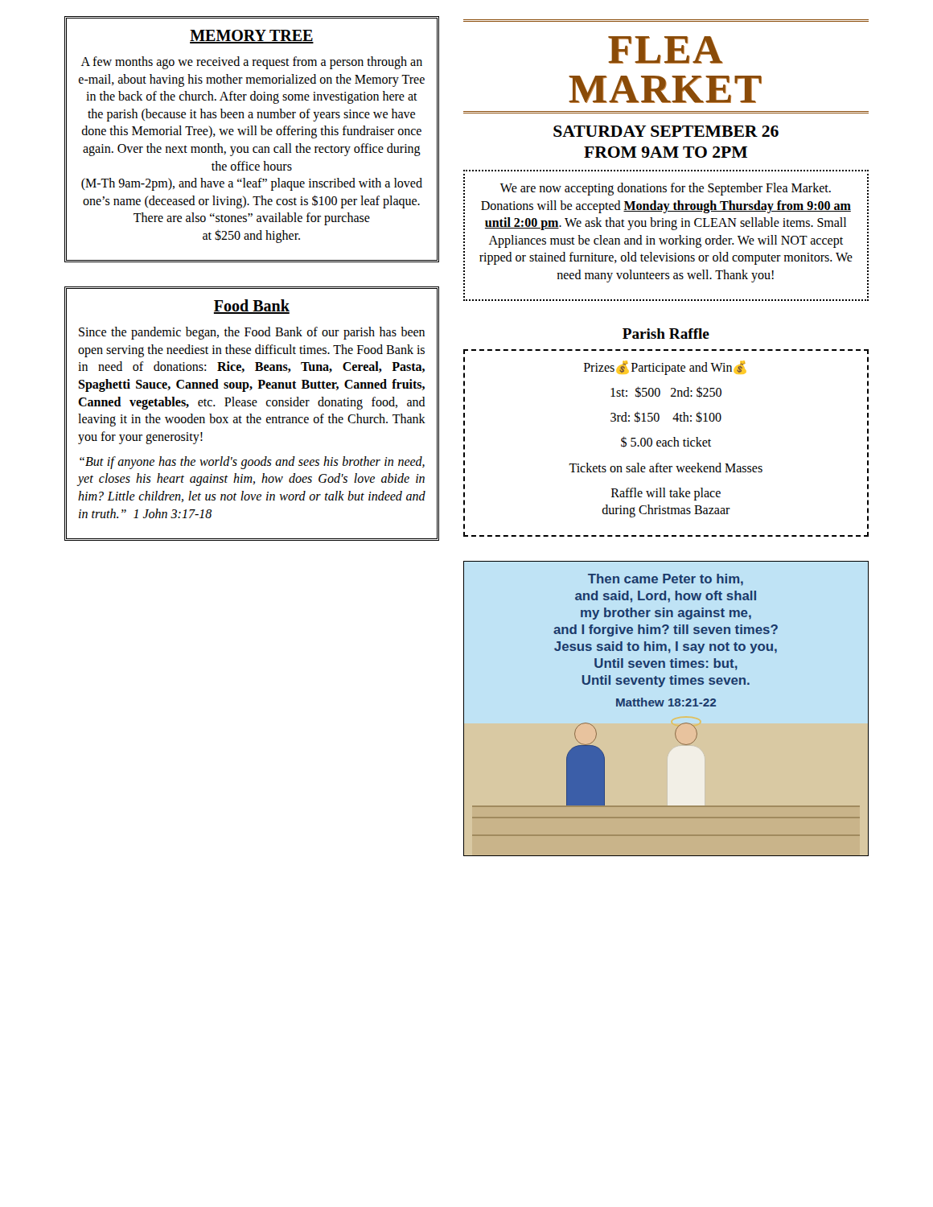MEMORY TREE
A few months ago we received a request from a person through an e-mail, about having his mother memorialized on the Memory Tree in the back of the church. After doing some investigation here at the parish (because it has been a number of years since we have done this Memorial Tree), we will be offering this fundraiser once again. Over the next month, you can call the rectory office during the office hours
(M-Th 9am-2pm), and have a “leaf” plaque inscribed with a loved one’s name (deceased or living). The cost is $100 per leaf plaque. There are also “stones” available for purchase
at $250 and higher.
Food Bank
Since the pandemic began, the Food Bank of our parish has been open serving the neediest in these difficult times. The Food Bank is in need of donations: Rice, Beans, Tuna, Cereal, Pasta, Spaghetti Sauce, Canned soup, Peanut Butter, Canned fruits, Canned vegetables, etc. Please consider donating food, and leaving it in the wooden box at the entrance of the Church. Thank you for your generosity!
“But if anyone has the world's goods and sees his brother in need, yet closes his heart against him, how does God's love abide in him? Little children, let us not love in word or talk but indeed and in truth.” 1 John 3:17-18
FLEA
MARKET
SATURDAY SEPTEMBER 26
FROM 9AM TO 2PM
We are now accepting donations for the September Flea Market. Donations will be accepted Monday through Thursday from 9:00 am until 2:00 pm. We ask that you bring in CLEAN sellable items. Small Appliances must be clean and in working order. We will NOT accept ripped or stained furniture, old televisions or old computer monitors. We need many volunteers as well. Thank you!
Parish Raffle
Prizes💰Participate and Win💰
1st: $500 2nd: $250
3rd: $150 4th: $100
$ 5.00 each ticket
Tickets on sale after weekend Masses
Raffle will take place
during Christmas Bazaar
Then came Peter to him,
and said, Lord, how oft shall
my brother sin against me,
and I forgive him? till seven times?
Jesus said to him, I say not to you,
Until seven times: but,
Until seventy times seven.
Matthew 18:21-22